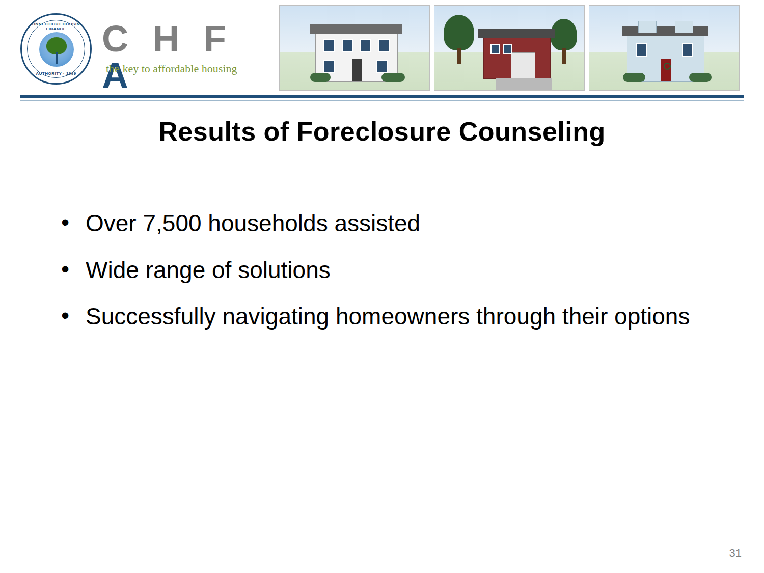CONNECTICUT HOUSING FINANCE
AUTHORITY · 1969
C H F A
the key to affordable housing
Results of Foreclosure Counseling
Over 7,500 households assisted
Wide range of solutions
Successfully navigating homeowners through their options
31